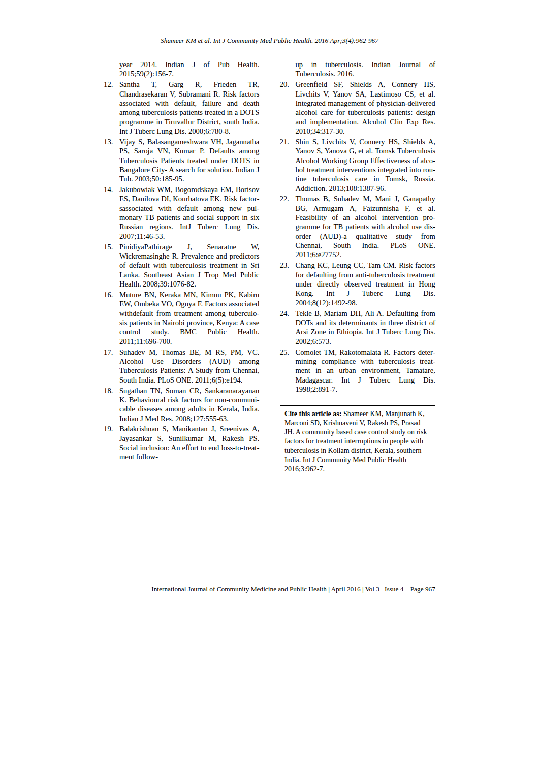Shameer KM et al. Int J Community Med Public Health. 2016 Apr;3(4):962-967
year 2014. Indian J of Pub Health. 2015;59(2):156-7.
12. Santha T, Garg R, Frieden TR, Chandrasekaran V, Subramani R. Risk factors associated with default, failure and death among tuberculosis patients treated in a DOTS programme in Tiruvallur District, south India. Int J Tuberc Lung Dis. 2000;6:780-8.
13. Vijay S, Balasangameshwara VH, Jagannatha PS, Saroja VN, Kumar P. Defaults among Tuberculosis Patients treated under DOTS in Bangalore City- A search for solution. Indian J Tub. 2003;50:185-95.
14. Jakubowiak WM, Bogorodskaya EM, Borisov ES, Danilova DI, Kourbatova EK. Risk factorsassociated with default among new pulmonary TB patients and social support in six Russian regions. IntJ Tuberc Lung Dis. 2007;11:46-53.
15. PinidiyaPathirage J, Senaratne W, Wickremasinghe R. Prevalence and predictors of default with tuberculosis treatment in Sri Lanka. Southeast Asian J Trop Med Public Health. 2008;39:1076-82.
16. Muture BN, Keraka MN, Kimuu PK, Kabiru EW, Ombeka VO, Oguya F. Factors associated withdefault from treatment among tuberculosis patients in Nairobi province, Kenya: A case control study. BMC Public Health. 2011;11:696-700.
17. Suhadev M, Thomas BE, M RS, PM, VC. Alcohol Use Disorders (AUD) among Tuberculosis Patients: A Study from Chennai, South India. PLoS ONE. 2011;6(5):e194.
18. Sugathan TN, Soman CR, Sankaranarayanan K. Behavioural risk factors for non-communicable diseases among adults in Kerala, India. Indian J Med Res. 2008;127:555-63.
19. Balakrishnan S, Manikantan J, Sreenivas A, Jayasankar S, Sunilkumar M, Rakesh PS. Social inclusion: An effort to end loss-to-treatment follow-
up in tuberculosis. Indian Journal of Tuberculosis. 2016.
20. Greenfield SF, Shields A, Connery HS, Livchits V, Yanov SA, Lastimoso CS, et al. Integrated management of physician-delivered alcohol care for tuberculosis patients: design and implementation. Alcohol Clin Exp Res. 2010;34:317-30.
21. Shin S, Livchits V, Connery HS, Shields A, Yanov S, Yanova G, et al. Tomsk Tuberculosis Alcohol Working Group Effectiveness of alcohol treatment interventions integrated into routine tuberculosis care in Tomsk, Russia. Addiction. 2013;108:1387-96.
22. Thomas B, Suhadev M, Mani J, Ganapathy BG, Armugam A, Faizunnisha F, et al. Feasibility of an alcohol intervention programme for TB patients with alcohol use disorder (AUD)-a qualitative study from Chennai, South India. PLoS ONE. 2011;6:e27752.
23. Chang KC, Leung CC, Tam CM. Risk factors for defaulting from anti-tuberculosis treatment under directly observed treatment in Hong Kong. Int J Tuberc Lung Dis. 2004;8(12):1492-98.
24. Tekle B, Mariam DH, Ali A. Defaulting from DOTs and its determinants in three district of Arsi Zone in Ethiopia. Int J Tuberc Lung Dis. 2002;6:573.
25. Comolet TM, Rakotomalata R. Factors determining compliance with tuberculosis treatment in an urban environment, Tamatare, Madagascar. Int J Tuberc Lung Dis. 1998;2:891-7.
Cite this article as: Shameer KM, Manjunath K, Marconi SD, Krishnaveni V, Rakesh PS, Prasad JH. A community based case control study on risk factors for treatment interruptions in people with tuberculosis in Kollam district, Kerala, southern India. Int J Community Med Public Health 2016;3:962-7.
International Journal of Community Medicine and Public Health | April 2016 | Vol 3 Issue 4 Page 967